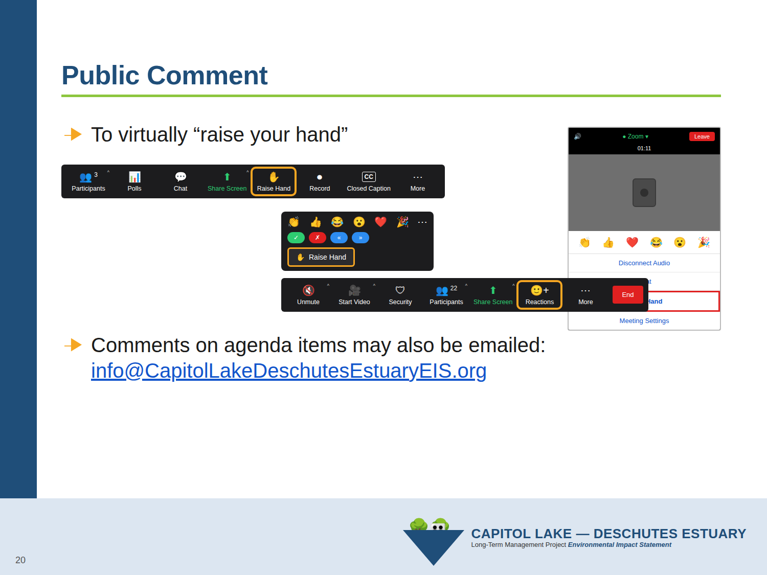Public Comment
To virtually “raise your hand”
👥3 Participants ^
📊 Polls
💬 Chat
⬆ Share Screen ^
✋ Raise Hand
⏺ Record
CC Closed Caption
⋯ More
👏 👍 😂 😮 ❤️ 🎉⋯
✓ ✗ « »
✋Raise Hand
🔇 Unmute ^
🎥 Start Video ^
🛡 Security
👥22 Participants ^
⬆ Share Screen ^
🙂+ Reactions
⋯ More
End
Comments on agenda items may also be emailed: info@CapitolLakeDeschutesEstuaryEIS.org
🔊 ● Zoom ▾ Leave
01:11
👏 👍 ❤️ 😂 😮 🎉
Disconnect Audio
Chat
Raise Hand
Meeting Settings
20
🌳🌳
👪
CAPITOL LAKE — DESCHUTES ESTUARY
Long-Term Management Project Environmental Impact Statement